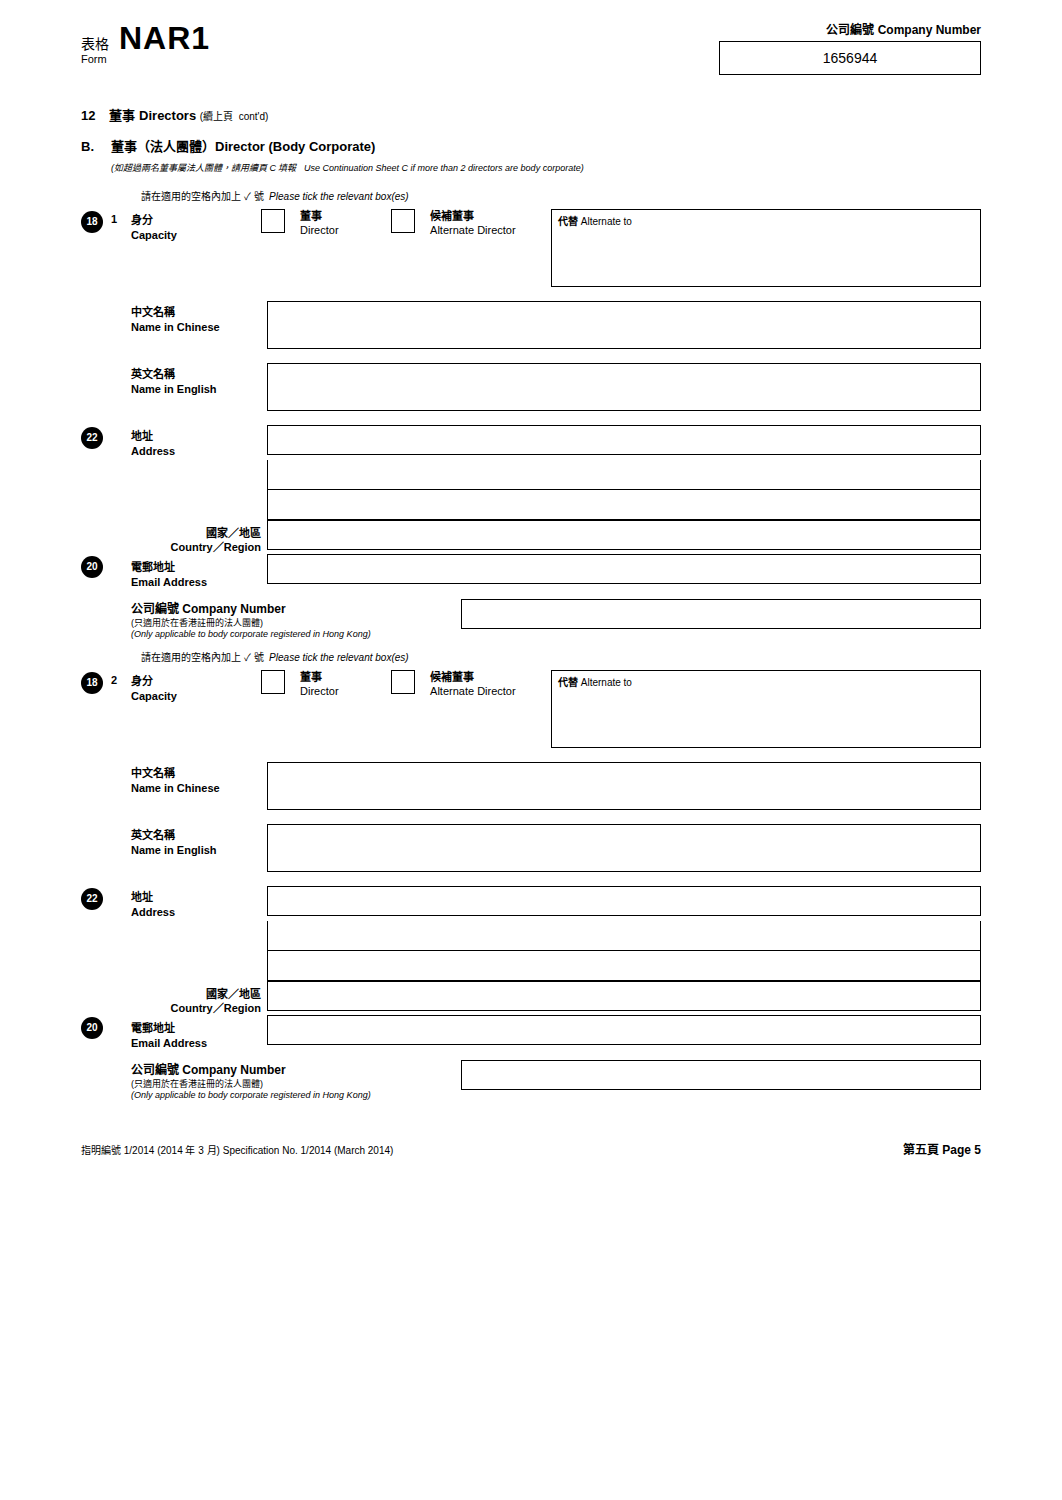表格 Form
NAR1
公司編號 Company Number
1656944
12董事 Directors (續上頁 cont'd)
B. 董事（法人團體）Director (Body Corporate)
(如超過兩名董事屬法人團體，請用續頁 C 填報 Use Continuation Sheet C if more than 2 directors are body corporate)
請在適用的空格內加上 ✓ 號 Please tick the relevant box(es)
| 18 | 1 | 身分 Capacity | 董事 Director | 候補董事 Alternate Director | 代替 Alternate to |
| | | 中文名稱 Name in Chinese | |
| | | 英文名稱 Name in English | |
| 22 | | 地址 Address | |
| | | 國家／地區 Country／Region | |
| 20 | | 電郵地址 Email Address | |
| | | 公司編號 Company Number (只適用於在香港註冊的法人團體) (Only applicable to body corporate registered in Hong Kong) | |
請在適用的空格內加上 ✓ 號 Please tick the relevant box(es)
| 18 | 2 | 身分 Capacity | 董事 Director | 候補董事 Alternate Director | 代替 Alternate to |
| | | 中文名稱 Name in Chinese | |
| | | 英文名稱 Name in English | |
| 22 | | 地址 Address | |
| | | 國家／地區 Country／Region | |
| 20 | | 電郵地址 Email Address | |
| | | 公司編號 Company Number (只適用於在香港註冊的法人團體) (Only applicable to body corporate registered in Hong Kong) | |
指明編號 1/2014 (2014 年 3 月) Specification No. 1/2014 (March 2014)
第五頁 Page 5